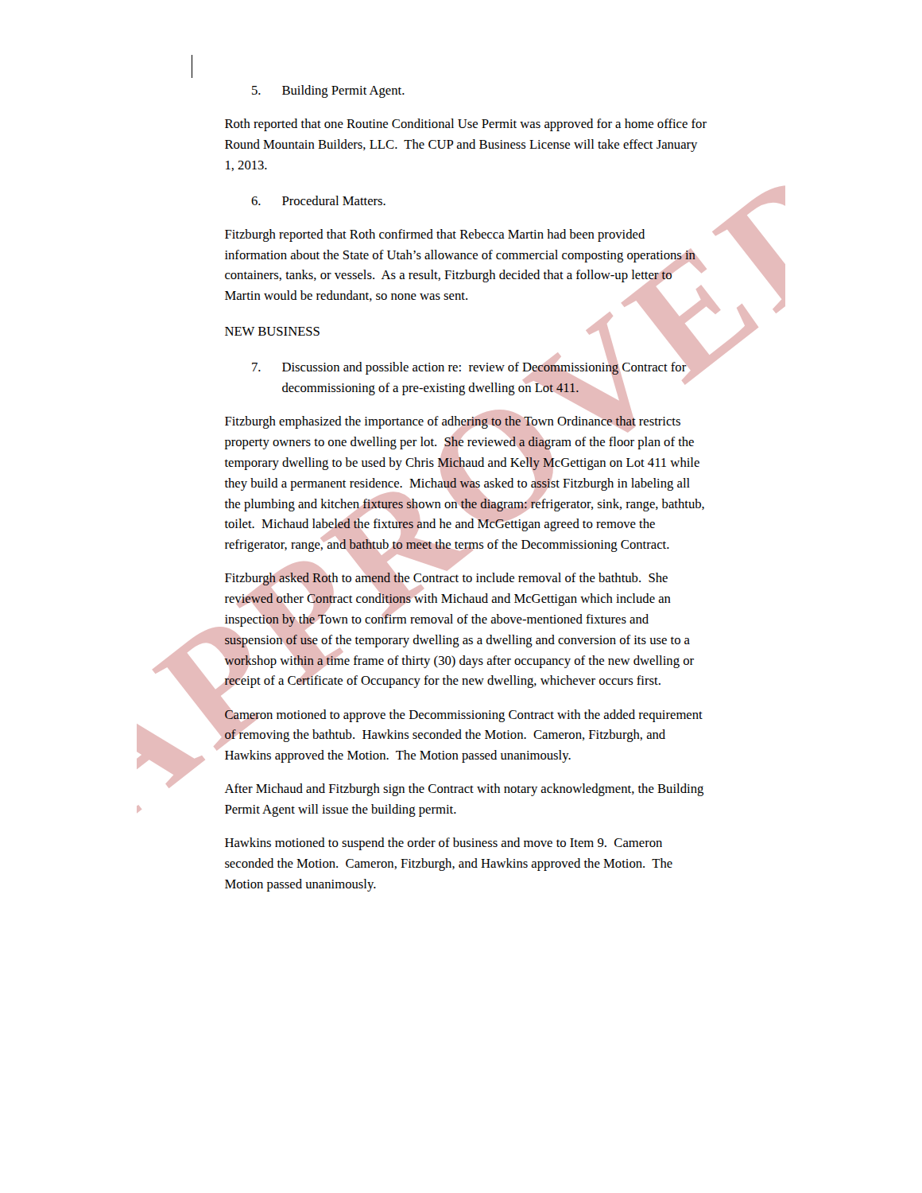APPROVED
5. Building Permit Agent.
Roth reported that one Routine Conditional Use Permit was approved for a home office for Round Mountain Builders, LLC. The CUP and Business License will take effect January 1, 2013.
6. Procedural Matters.
Fitzburgh reported that Roth confirmed that Rebecca Martin had been provided information about the State of Utah’s allowance of commercial composting operations in containers, tanks, or vessels. As a result, Fitzburgh decided that a follow-up letter to Martin would be redundant, so none was sent.
NEW BUSINESS
7. Discussion and possible action re: review of Decommissioning Contract for decommissioning of a pre-existing dwelling on Lot 411.
Fitzburgh emphasized the importance of adhering to the Town Ordinance that restricts property owners to one dwelling per lot. She reviewed a diagram of the floor plan of the temporary dwelling to be used by Chris Michaud and Kelly McGettigan on Lot 411 while they build a permanent residence. Michaud was asked to assist Fitzburgh in labeling all the plumbing and kitchen fixtures shown on the diagram: refrigerator, sink, range, bathtub, toilet. Michaud labeled the fixtures and he and McGettigan agreed to remove the refrigerator, range, and bathtub to meet the terms of the Decommissioning Contract.
Fitzburgh asked Roth to amend the Contract to include removal of the bathtub. She reviewed other Contract conditions with Michaud and McGettigan which include an inspection by the Town to confirm removal of the above-mentioned fixtures and suspension of use of the temporary dwelling as a dwelling and conversion of its use to a workshop within a time frame of thirty (30) days after occupancy of the new dwelling or receipt of a Certificate of Occupancy for the new dwelling, whichever occurs first.
Cameron motioned to approve the Decommissioning Contract with the added requirement of removing the bathtub. Hawkins seconded the Motion. Cameron, Fitzburgh, and Hawkins approved the Motion. The Motion passed unanimously.
After Michaud and Fitzburgh sign the Contract with notary acknowledgment, the Building Permit Agent will issue the building permit.
Hawkins motioned to suspend the order of business and move to Item 9. Cameron seconded the Motion. Cameron, Fitzburgh, and Hawkins approved the Motion. The Motion passed unanimously.